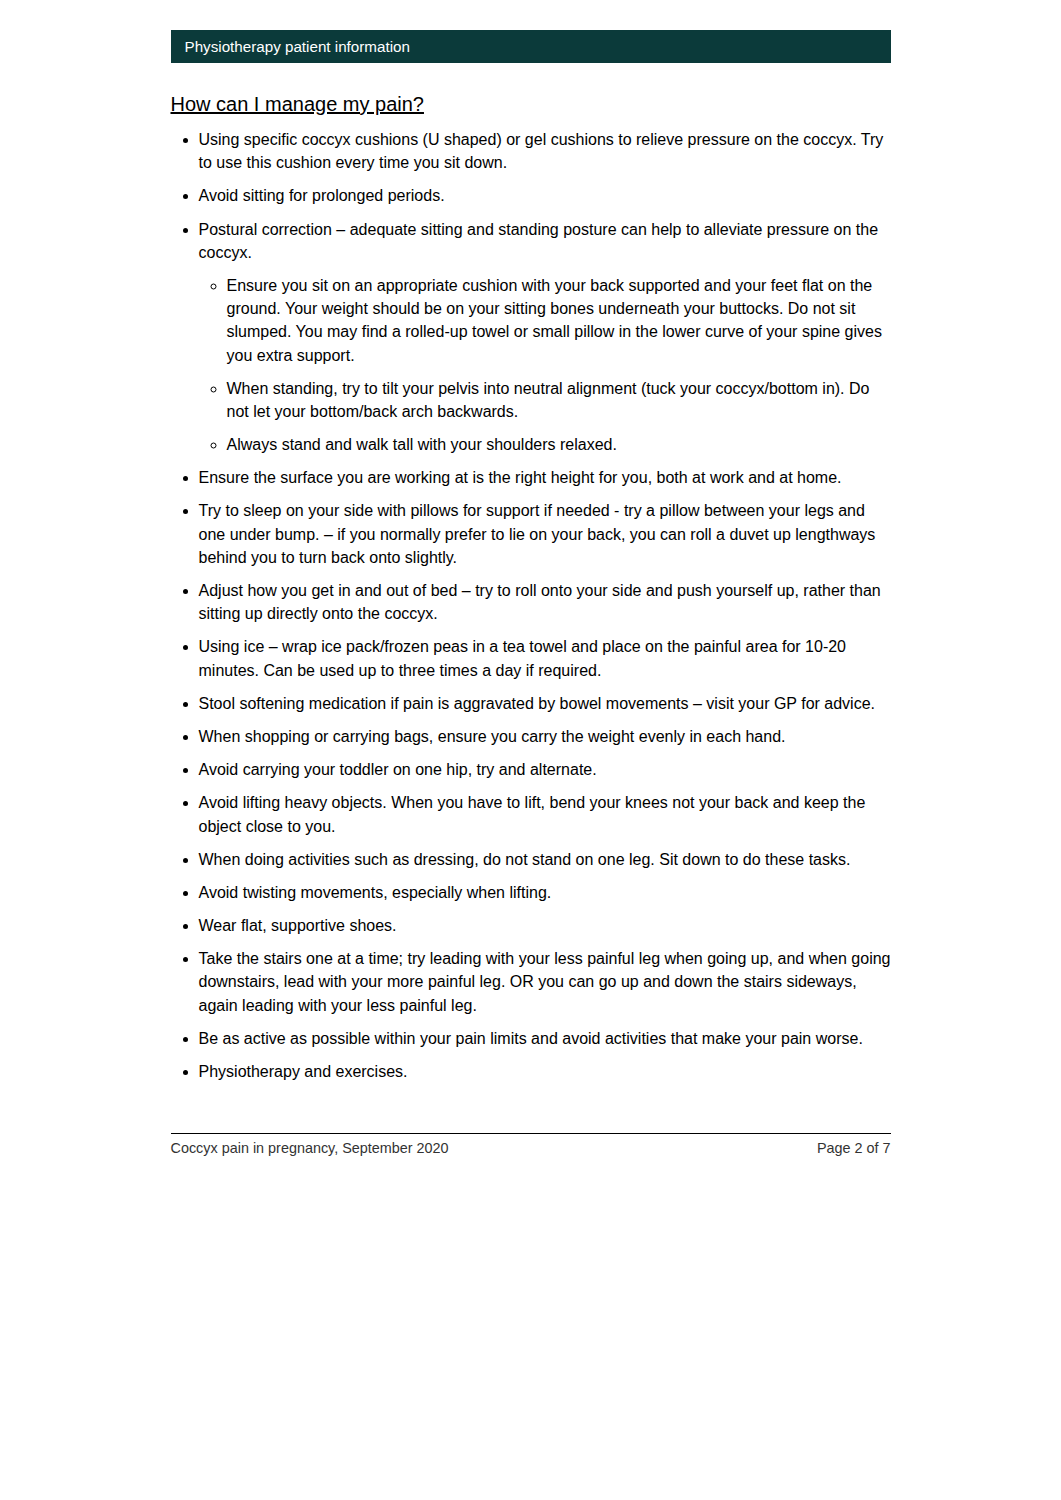Physiotherapy patient information
How can I manage my pain?
Using specific coccyx cushions (U shaped) or gel cushions to relieve pressure on the coccyx. Try to use this cushion every time you sit down.
Avoid sitting for prolonged periods.
Postural correction – adequate sitting and standing posture can help to alleviate pressure on the coccyx.
Ensure you sit on an appropriate cushion with your back supported and your feet flat on the ground. Your weight should be on your sitting bones underneath your buttocks. Do not sit slumped. You may find a rolled-up towel or small pillow in the lower curve of your spine gives you extra support.
When standing, try to tilt your pelvis into neutral alignment (tuck your coccyx/bottom in). Do not let your bottom/back arch backwards.
Always stand and walk tall with your shoulders relaxed.
Ensure the surface you are working at is the right height for you, both at work and at home.
Try to sleep on your side with pillows for support if needed - try a pillow between your legs and one under bump. – if you normally prefer to lie on your back, you can roll a duvet up lengthways behind you to turn back onto slightly.
Adjust how you get in and out of bed – try to roll onto your side and push yourself up, rather than sitting up directly onto the coccyx.
Using ice – wrap ice pack/frozen peas in a tea towel and place on the painful area for 10-20 minutes. Can be used up to three times a day if required.
Stool softening medication if pain is aggravated by bowel movements – visit your GP for advice.
When shopping or carrying bags, ensure you carry the weight evenly in each hand.
Avoid carrying your toddler on one hip, try and alternate.
Avoid lifting heavy objects. When you have to lift, bend your knees not your back and keep the object close to you.
When doing activities such as dressing, do not stand on one leg. Sit down to do these tasks.
Avoid twisting movements, especially when lifting.
Wear flat, supportive shoes.
Take the stairs one at a time; try leading with your less painful leg when going up, and when going downstairs, lead with your more painful leg. OR you can go up and down the stairs sideways, again leading with your less painful leg.
Be as active as possible within your pain limits and avoid activities that make your pain worse.
Physiotherapy and exercises.
Coccyx pain in pregnancy, September 2020 Page 2 of 7